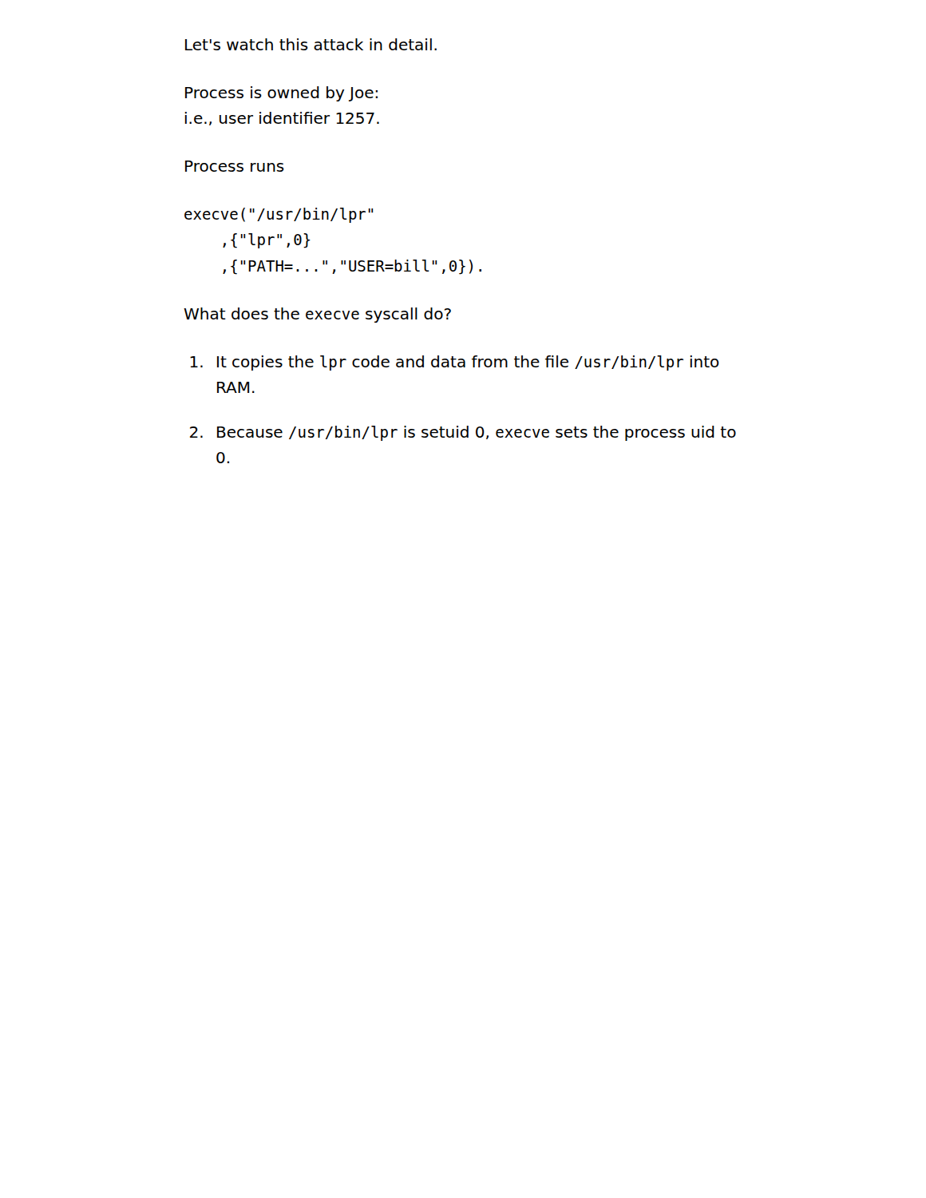Let's watch this attack in detail.
Process is owned by Joe:
i.e., user identifier 1257.
Process runs
execve("/usr/bin/lpr" ,{"lpr",0} ,{"PATH=...","USER=bill",0}).
What does the execve syscall do?
It copies the lpr code and data from the file /usr/bin/lpr into RAM.
Because /usr/bin/lpr is setuid 0, execve sets the process uid to 0.